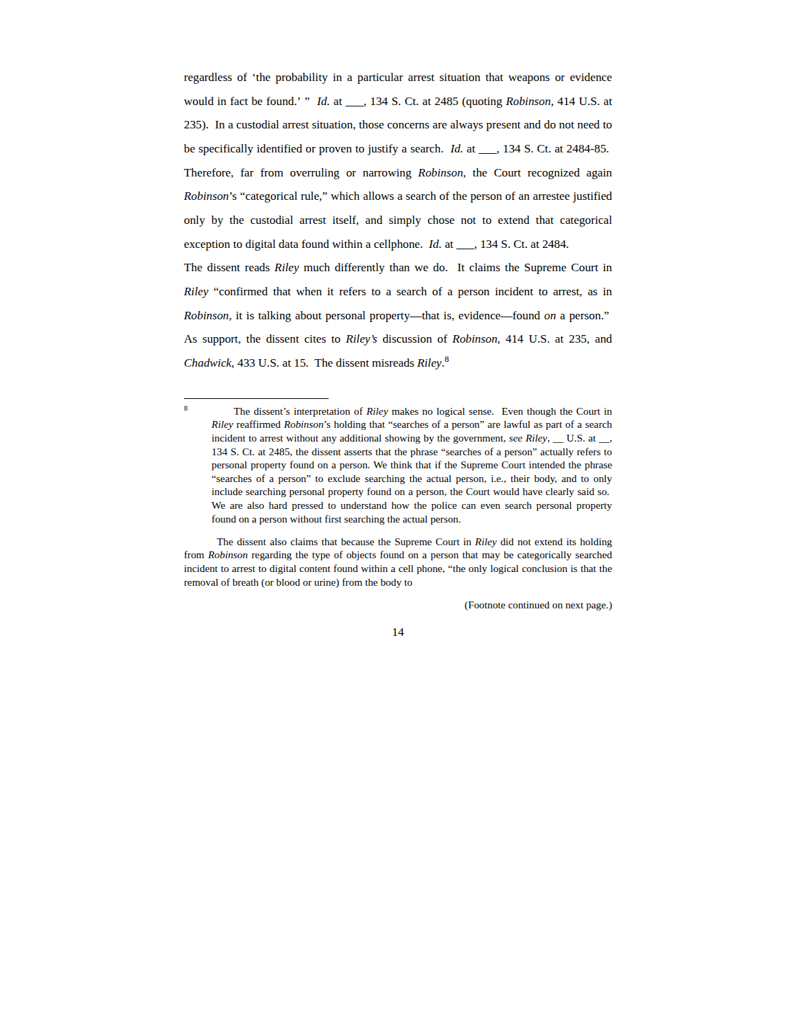regardless of ‘the probability in a particular arrest situation that weapons or evidence would in fact be found.’ ” Id. at ___, 134 S. Ct. at 2485 (quoting Robinson, 414 U.S. at 235). In a custodial arrest situation, those concerns are always present and do not need to be specifically identified or proven to justify a search. Id. at ___, 134 S. Ct. at 2484-85. Therefore, far from overruling or narrowing Robinson, the Court recognized again Robinson’s “categorical rule,” which allows a search of the person of an arrestee justified only by the custodial arrest itself, and simply chose not to extend that categorical exception to digital data found within a cellphone. Id. at ___, 134 S. Ct. at 2484.
The dissent reads Riley much differently than we do. It claims the Supreme Court in Riley “confirmed that when it refers to a search of a person incident to arrest, as in Robinson, it is talking about personal property—that is, evidence—found on a person.” As support, the dissent cites to Riley’s discussion of Robinson, 414 U.S. at 235, and Chadwick, 433 U.S. at 15. The dissent misreads Riley.8
8
The dissent’s interpretation of Riley makes no logical sense. Even though the Court in Riley reaffirmed Robinson’s holding that “searches of a person” are lawful as part of a search incident to arrest without any additional showing by the government, see Riley, __ U.S. at __, 134 S. Ct. at 2485, the dissent asserts that the phrase “searches of a person” actually refers to personal property found on a person. We think that if the Supreme Court intended the phrase “searches of a person” to exclude searching the actual person, i.e., their body, and to only include searching personal property found on a person, the Court would have clearly said so. We are also hard pressed to understand how the police can even search personal property found on a person without first searching the actual person.
The dissent also claims that because the Supreme Court in Riley did not extend its holding from Robinson regarding the type of objects found on a person that may be categorically searched incident to arrest to digital content found within a cell phone, “the only logical conclusion is that the removal of breath (or blood or urine) from the body to
(Footnote continued on next page.)
14